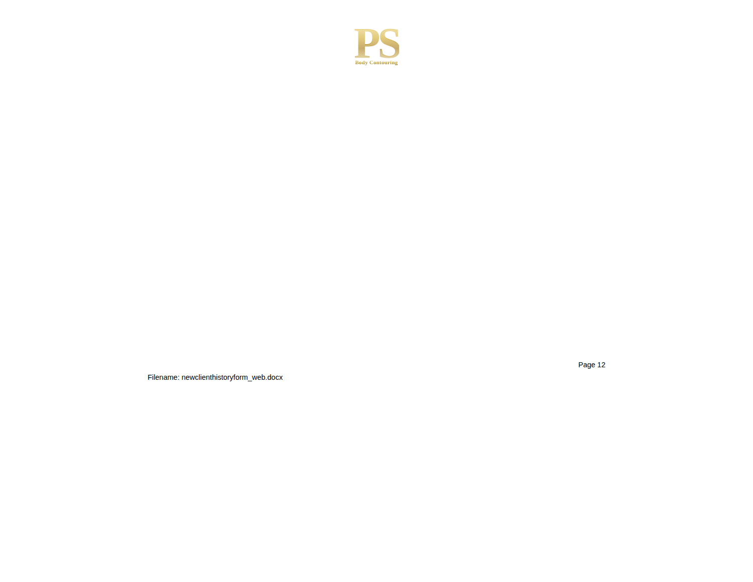PS Body Contouring
Page 12
Filename: newclienthistoryform_web.docx